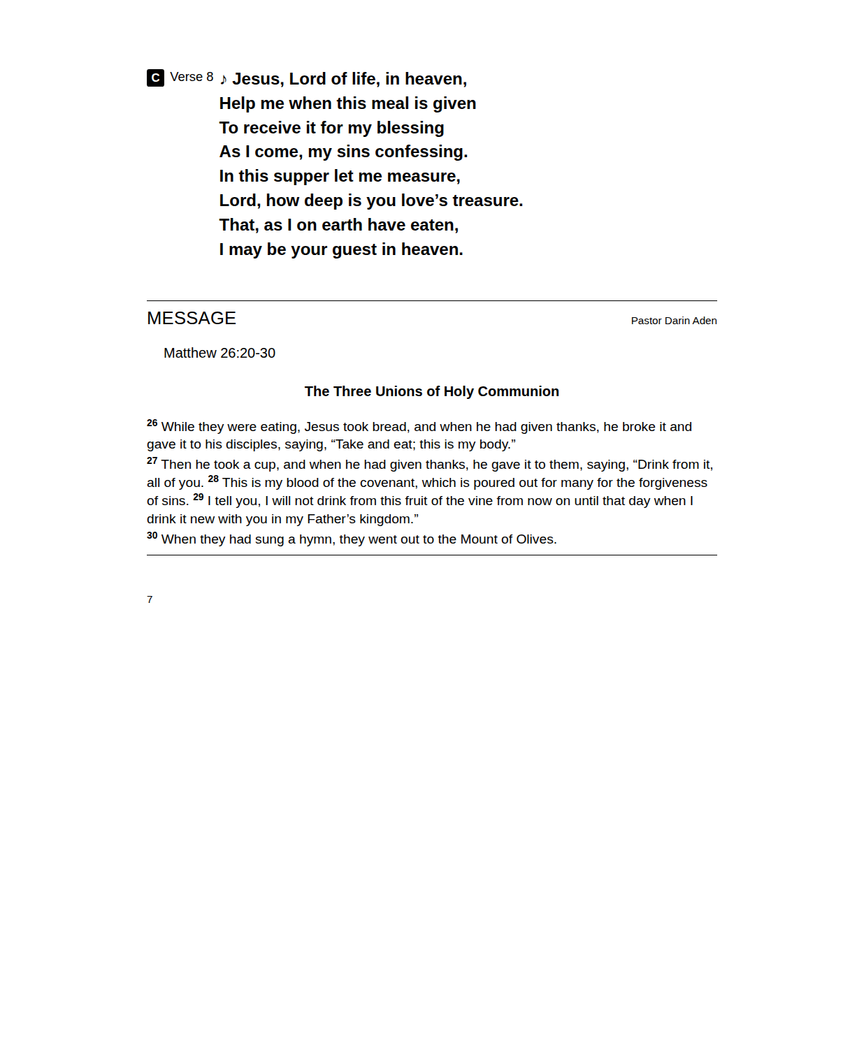C Verse 8
♪ Jesus, Lord of life, in heaven,
Help me when this meal is given
To receive it for my blessing
As I come, my sins confessing.
In this supper let me measure,
Lord, how deep is you love’s treasure.
That, as I on earth have eaten,
I may be your guest in heaven.
MESSAGE
Pastor Darin Aden
Matthew 26:20-30
The Three Unions of Holy Communion
26 While they were eating, Jesus took bread, and when he had given thanks, he broke it and gave it to his disciples, saying, “Take and eat; this is my body.”
27 Then he took a cup, and when he had given thanks, he gave it to them, saying, “Drink from it, all of you. 28 This is my blood of the covenant, which is poured out for many for the forgiveness of sins. 29 I tell you, I will not drink from this fruit of the vine from now on until that day when I drink it new with you in my Father’s kingdom.”
30 When they had sung a hymn, they went out to the Mount of Olives.
7